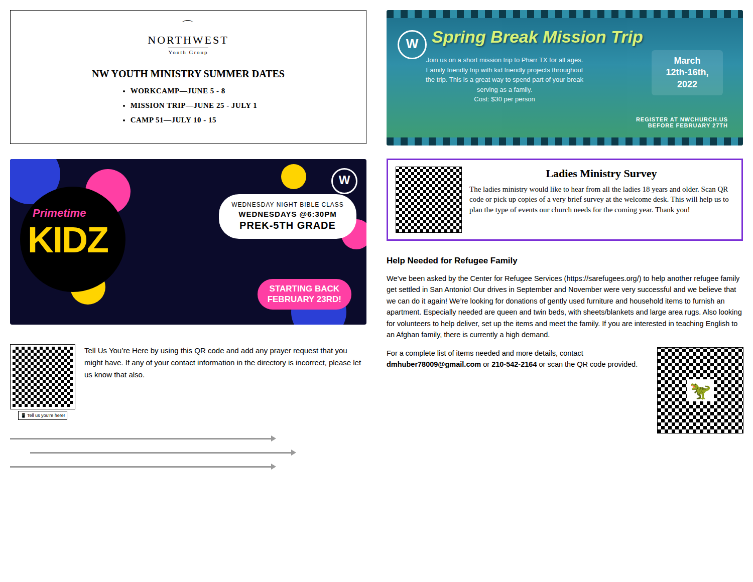⌒
NORTHWEST
Youth Group
NW YOUTH MINISTRY SUMMER DATES
WORKCAMP—JUNE 5 - 8
MISSION TRIP—JUNE 25 - JULY 1
CAMP 51—JULY 10 - 15
W
Primetime
KIDZ
WEDNESDAY NIGHT BIBLE CLASS
WEDNESDAYS @6:30PM
PREK-5TH GRADE
STARTING BACK
FEBRUARY 23RD!
📱 Tell us you're here!
Tell Us You’re Here by using this QR code and add any prayer request that you might have. If any of your contact information in the directory is incorrect, please let us know that also.
W
Spring Break Mission Trip
Join us on a short mission trip to Pharr TX for all ages. Family friendly trip with kid friendly projects throughout the trip. This is a great way to spend part of your break serving as a family.
Cost: $30 per person
March
12th-16th,
2022
REGISTER AT NWCHURCH.US
BEFORE FEBRUARY 27TH
Ladies Ministry Survey
The ladies ministry would like to hear from all the ladies 18 years and older. Scan QR code or pick up copies of a very brief survey at the welcome desk. This will help us to plan the type of events our church needs for the coming year. Thank you!
Help Needed for Refugee Family
We’ve been asked by the Center for Refugee Services (https://sarefugees.org/) to help another refugee family get settled in San Antonio! Our drives in September and November were very successful and we believe that we can do it again! We’re looking for donations of gently used furniture and household items to furnish an apartment. Especially needed are queen and twin beds, with sheets/blankets and large area rugs. Also looking for volunteers to help deliver, set up the items and meet the family. If you are interested in teaching English to an Afghan family, there is currently a high demand.
For a complete list of items needed and more details, contact dmhuber78009@gmail.com or 210-542-2164 or scan the QR code provided.